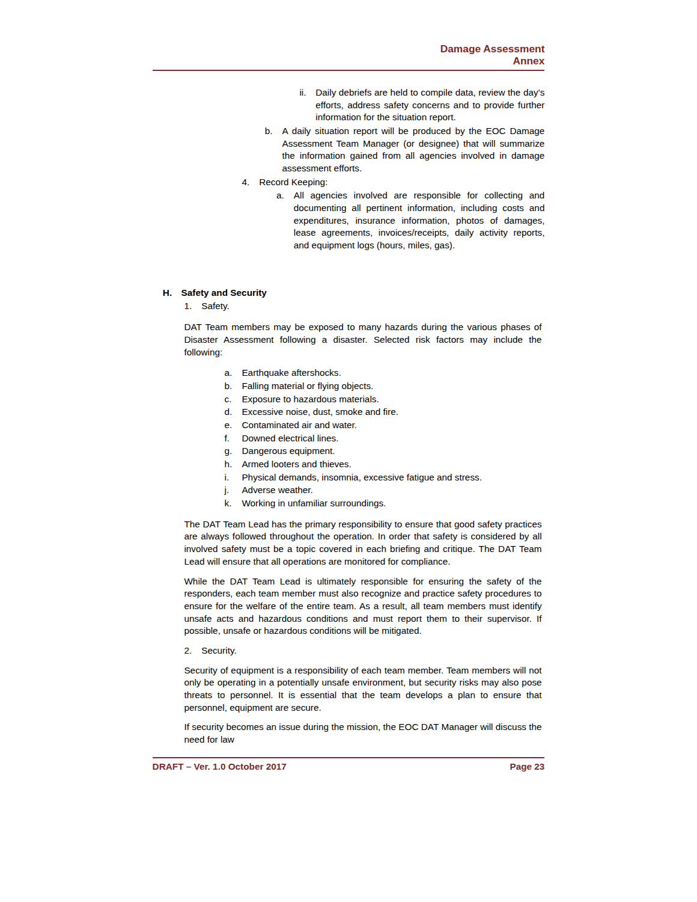Damage Assessment
Annex
ii.
Daily debriefs are held to compile data, review the day’s efforts, address safety concerns and to provide further information for the situation report.
b.
A daily situation report will be produced by the EOC Damage Assessment Team Manager (or designee) that will summarize the information gained from all agencies involved in damage assessment efforts.
4.
Record Keeping:
a.
All agencies involved are responsible for collecting and documenting all pertinent information, including costs and expenditures, insurance information, photos of damages, lease agreements, invoices/receipts, daily activity reports, and equipment logs (hours, miles, gas).
H.
Safety and Security
1.
Safety.
DAT Team members may be exposed to many hazards during the various phases of Disaster Assessment following a disaster. Selected risk factors may include the following:
a.
Earthquake aftershocks.
b.
Falling material or flying objects.
c.
Exposure to hazardous materials.
d.
Excessive noise, dust, smoke and fire.
e.
Contaminated air and water.
f.
Downed electrical lines.
g.
Dangerous equipment.
h.
Armed looters and thieves.
i.
Physical demands, insomnia, excessive fatigue and stress.
j.
Adverse weather.
k.
Working in unfamiliar surroundings.
The DAT Team Lead has the primary responsibility to ensure that good safety practices are always followed throughout the operation. In order that safety is considered by all involved safety must be a topic covered in each briefing and critique. The DAT Team Lead will ensure that all operations are monitored for compliance.
While the DAT Team Lead is ultimately responsible for ensuring the safety of the responders, each team member must also recognize and practice safety procedures to ensure for the welfare of the entire team. As a result, all team members must identify unsafe acts and hazardous conditions and must report them to their supervisor. If possible, unsafe or hazardous conditions will be mitigated.
2.
Security.
Security of equipment is a responsibility of each team member. Team members will not only be operating in a potentially unsafe environment, but security risks may also pose threats to personnel. It is essential that the team develops a plan to ensure that personnel, equipment are secure.
If security becomes an issue during the mission, the EOC DAT Manager will discuss the need for law
DRAFT – Ver. 1.0 October 2017
Page 23